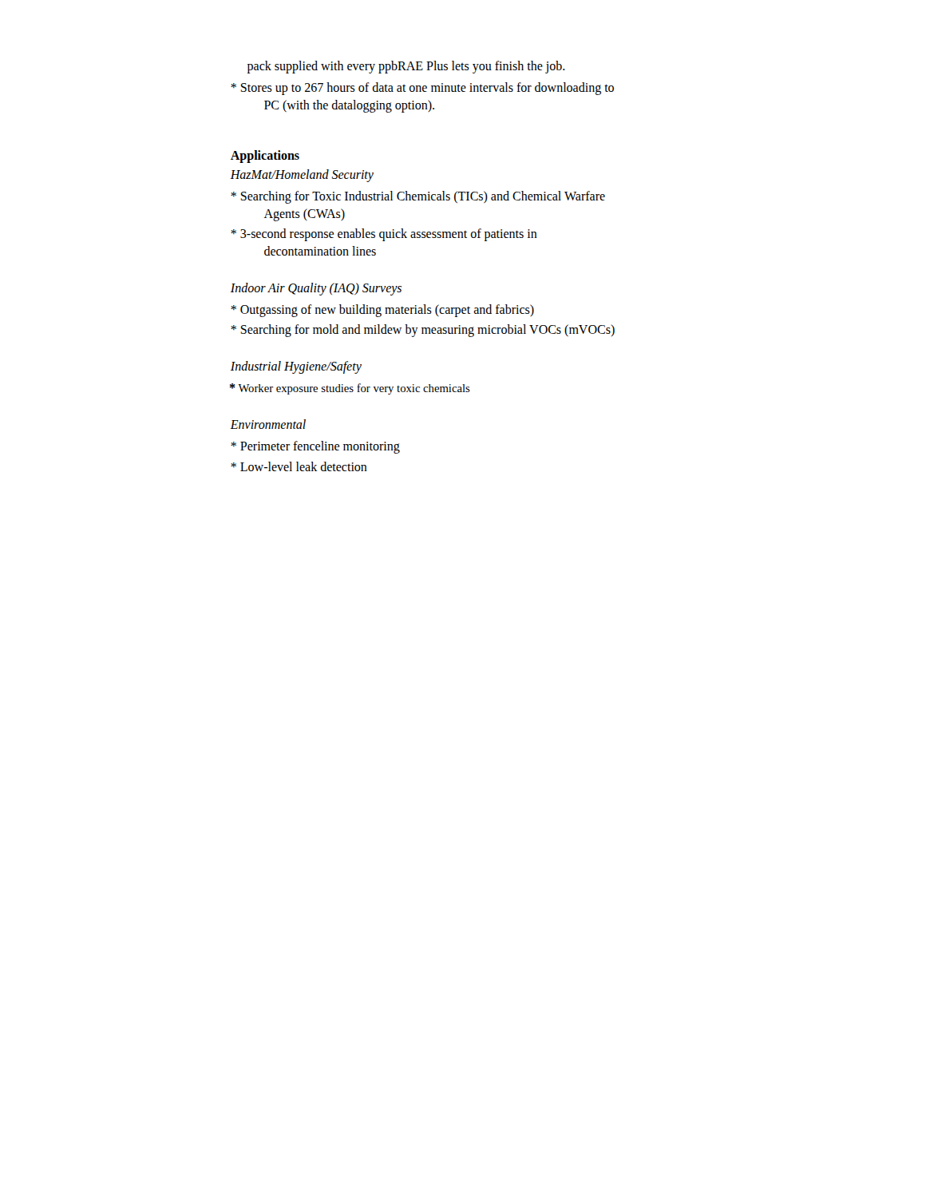pack supplied with every ppbRAE Plus lets you finish the job.
* Stores up to 267 hours of data at one minute intervals for downloading toPC (with the datalogging option).
Applications
HazMat/Homeland Security
* Searching for Toxic Industrial Chemicals (TICs) and Chemical WarfareAgents (CWAs)
* 3-second response enables quick assessment of patients indecontamination lines
Indoor Air Quality (IAQ) Surveys
* Outgassing of new building materials (carpet and fabrics)
* Searching for mold and mildew by measuring microbial VOCs (mVOCs)
Industrial Hygiene/Safety
* Worker exposure studies for very toxic chemicals
Environmental
* Perimeter fenceline monitoring
* Low-level leak detection